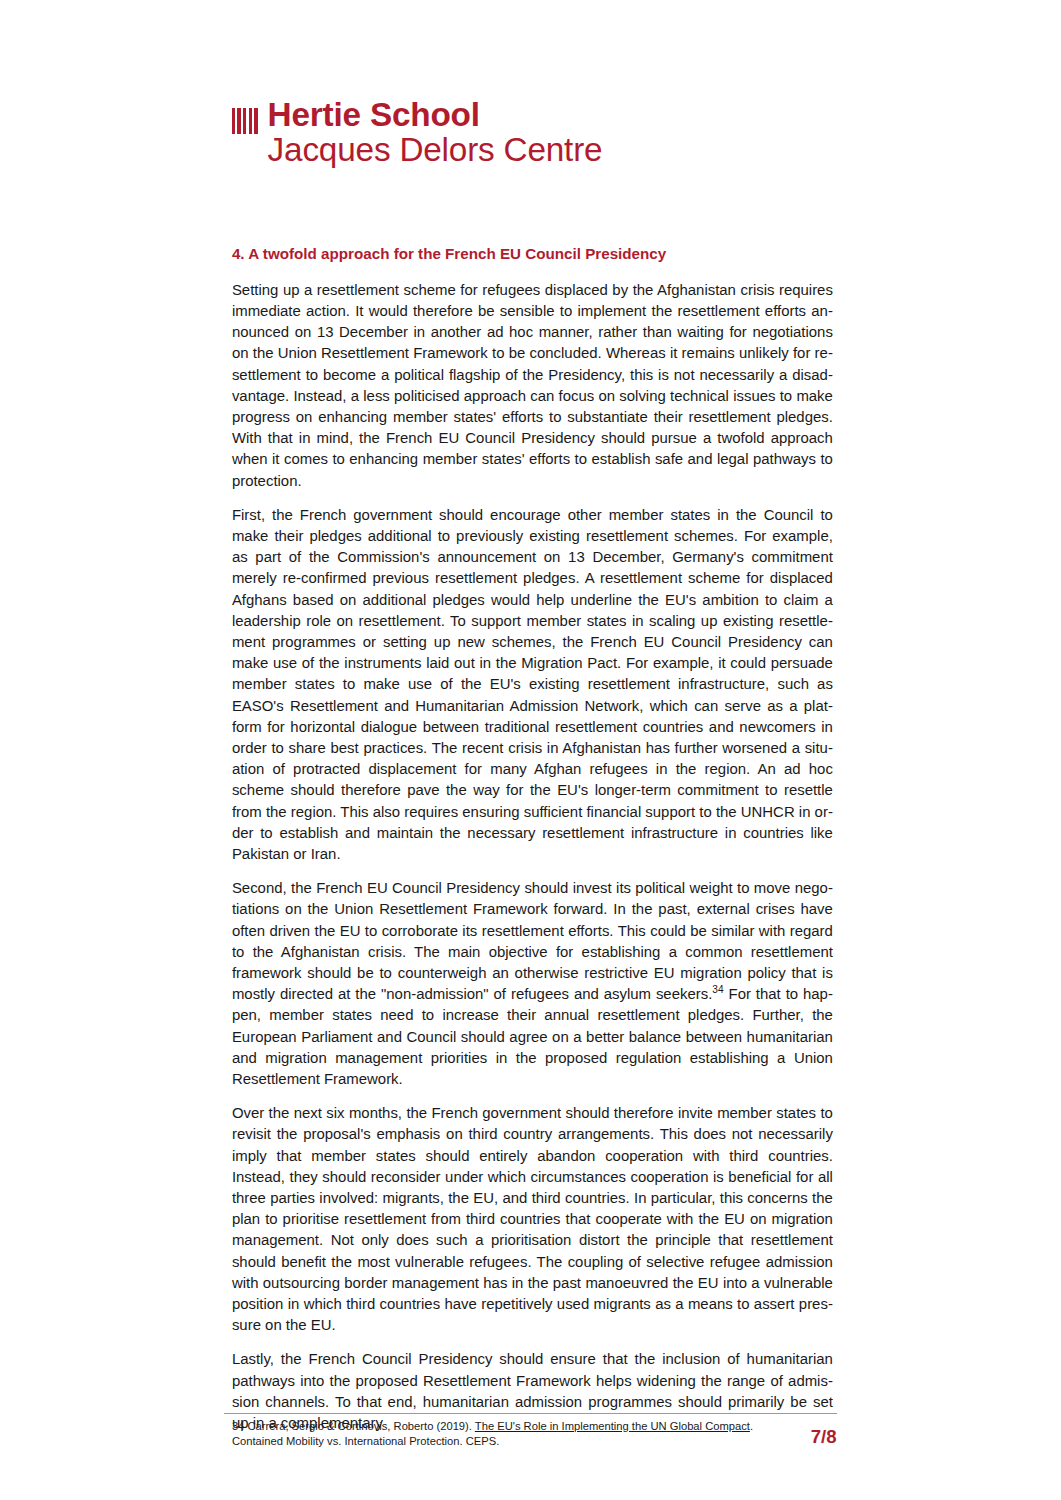Hertie School
Jacques Delors Centre
4. A twofold approach for the French EU Council Presidency
Setting up a resettlement scheme for refugees displaced by the Afghanistan crisis requires immediate action. It would therefore be sensible to implement the resettlement efforts announced on 13 December in another ad hoc manner, rather than waiting for negotiations on the Union Resettlement Framework to be concluded. Whereas it remains unlikely for resettlement to become a political flagship of the Presidency, this is not necessarily a disadvantage. Instead, a less politicised approach can focus on solving technical issues to make progress on enhancing member states' efforts to substantiate their resettlement pledges. With that in mind, the French EU Council Presidency should pursue a twofold approach when it comes to enhancing member states' efforts to establish safe and legal pathways to protection.
First, the French government should encourage other member states in the Council to make their pledges additional to previously existing resettlement schemes. For example, as part of the Commission's announcement on 13 December, Germany's commitment merely re-confirmed previous resettlement pledges. A resettlement scheme for displaced Afghans based on additional pledges would help underline the EU's ambition to claim a leadership role on resettlement. To support member states in scaling up existing resettlement programmes or setting up new schemes, the French EU Council Presidency can make use of the instruments laid out in the Migration Pact. For example, it could persuade member states to make use of the EU's existing resettlement infrastructure, such as EASO's Resettlement and Humanitarian Admission Network, which can serve as a platform for horizontal dialogue between traditional resettlement countries and newcomers in order to share best practices. The recent crisis in Afghanistan has further worsened a situation of protracted displacement for many Afghan refugees in the region. An ad hoc scheme should therefore pave the way for the EU's longer-term commitment to resettle from the region. This also requires ensuring sufficient financial support to the UNHCR in order to establish and maintain the necessary resettlement infrastructure in countries like Pakistan or Iran.
Second, the French EU Council Presidency should invest its political weight to move negotiations on the Union Resettlement Framework forward. In the past, external crises have often driven the EU to corroborate its resettlement efforts. This could be similar with regard to the Afghanistan crisis. The main objective for establishing a common resettlement framework should be to counterweigh an otherwise restrictive EU migration policy that is mostly directed at the "non-admission" of refugees and asylum seekers.34 For that to happen, member states need to increase their annual resettlement pledges. Further, the European Parliament and Council should agree on a better balance between humanitarian and migration management priorities in the proposed regulation establishing a Union Resettlement Framework.
Over the next six months, the French government should therefore invite member states to revisit the proposal's emphasis on third country arrangements. This does not necessarily imply that member states should entirely abandon cooperation with third countries. Instead, they should reconsider under which circumstances cooperation is beneficial for all three parties involved: migrants, the EU, and third countries. In particular, this concerns the plan to prioritise resettlement from third countries that cooperate with the EU on migration management. Not only does such a prioritisation distort the principle that resettlement should benefit the most vulnerable refugees. The coupling of selective refugee admission with outsourcing border management has in the past manoeuvred the EU into a vulnerable position in which third countries have repetitively used migrants as a means to assert pressure on the EU.
Lastly, the French Council Presidency should ensure that the inclusion of humanitarian pathways into the proposed Resettlement Framework helps widening the range of admission channels. To that end, humanitarian admission programmes should primarily be set up in a complementary
34 Carrera, Sergio & Cortinovis, Roberto (2019). The EU's Role in Implementing the UN Global Compact. Contained Mobility vs. International Protection. CEPS.
7/8